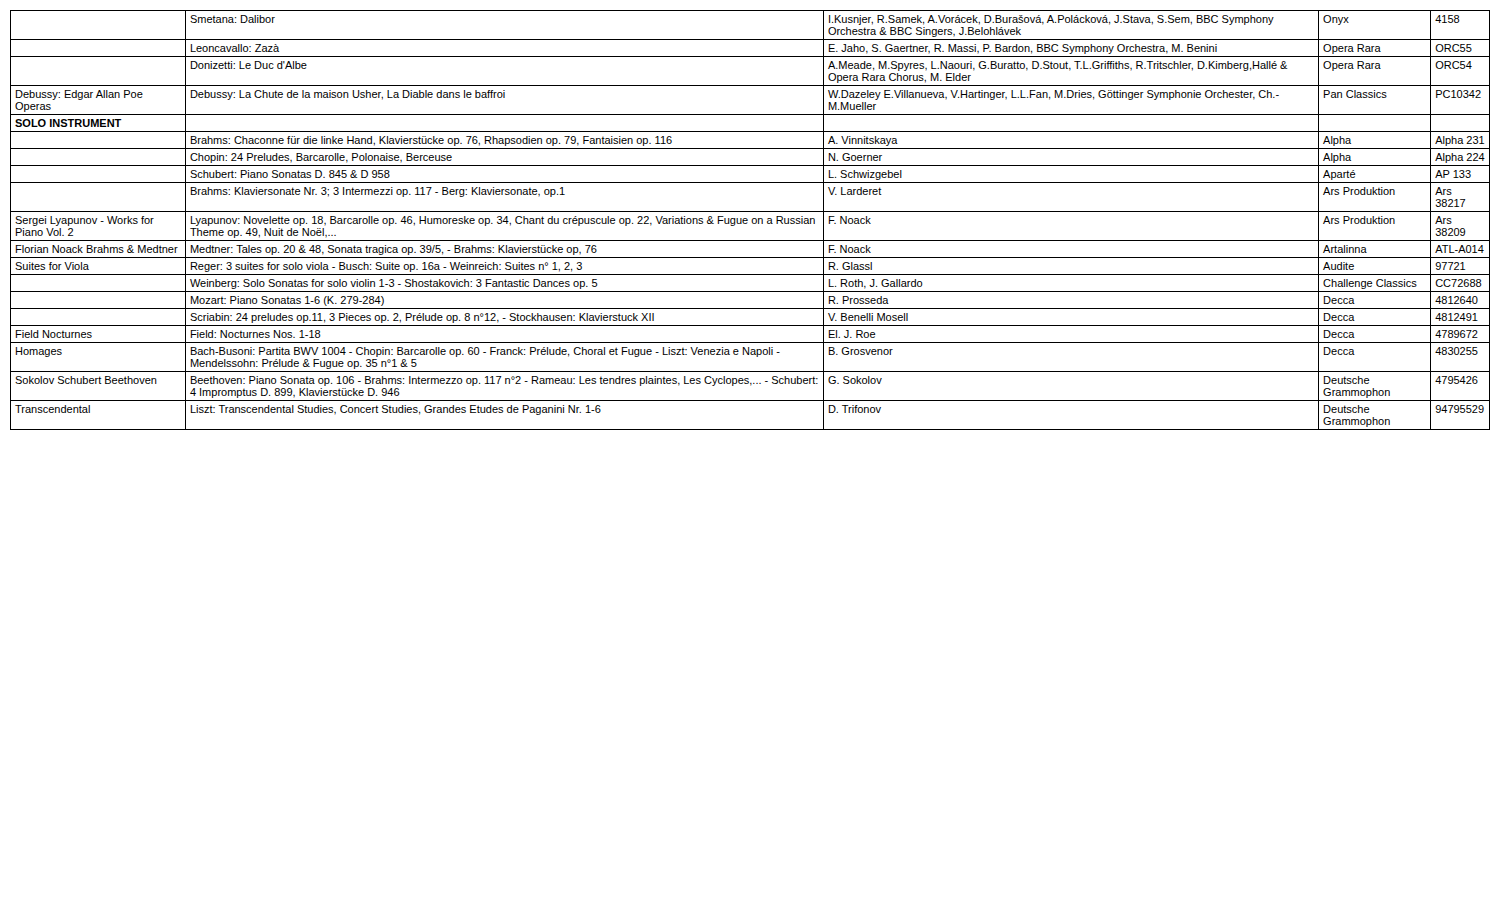| | Smetana: Dalibor | I.Kusnjer, R.Samek, A.Vorácek, D.Burašová, A.Polácková, J.Stava, S.Sem, BBC Symphony Orchestra & BBC Singers, J.Belohlávek | Onyx | 4158 |
| | Leoncavallo: Zazà | E. Jaho, S. Gaertner, R. Massi, P. Bardon, BBC Symphony Orchestra, M. Benini | Opera Rara | ORC55 |
| | Donizetti: Le Duc d'Albe | A.Meade, M.Spyres, L.Naouri, G.Buratto, D.Stout, T.L.Griffiths, R.Tritschler, D.Kimberg,Hallé & Opera Rara Chorus, M. Elder | Opera Rara | ORC54 |
| Debussy: Edgar Allan Poe Operas | Debussy: La Chute de la maison Usher, La Diable dans le baffroi | W.Dazeley E.Villanueva, V.Hartinger, L.L.Fan, M.Dries, Göttinger Symphonie Orchester, Ch.-M.Mueller | Pan Classics | PC10342 |
| SOLO INSTRUMENT | | | | |
| | Brahms: Chaconne für die linke Hand, Klavierstücke op. 76, Rhapsodien op. 79, Fantaisien op. 116 | A. Vinnitskaya | Alpha | Alpha 231 |
| | Chopin: 24 Preludes, Barcarolle, Polonaise, Berceuse | N. Goerner | Alpha | Alpha 224 |
| | Schubert: Piano Sonatas D. 845 & D 958 | L. Schwizgebel | Aparté | AP 133 |
| | Brahms: Klaviersonate Nr. 3; 3 Intermezzi op. 117 - Berg: Klaviersonate, op.1 | V. Larderet | Ars Produktion | Ars 38217 |
| Sergei Lyapunov - Works for Piano Vol. 2 | Lyapunov: Novelette op. 18, Barcarolle op. 46, Humoreske op. 34, Chant du crépuscule op. 22, Variations & Fugue on a Russian Theme op. 49, Nuit de Noël,... | F. Noack | Ars Produktion | Ars 38209 |
| Florian Noack Brahms & Medtner | Medtner: Tales op. 20 & 48, Sonata tragica op. 39/5, - Brahms: Klavierstücke op, 76 | F. Noack | Artalinna | ATL-A014 |
| Suites for Viola | Reger: 3 suites for solo viola - Busch: Suite op. 16a - Weinreich: Suites n° 1, 2, 3 | R. Glassl | Audite | 97721 |
| | Weinberg: Solo Sonatas for solo violin 1-3 - Shostakovich: 3 Fantastic Dances op. 5 | L. Roth, J. Gallardo | Challenge Classics | CC72688 |
| | Mozart: Piano Sonatas 1-6 (K. 279-284) | R. Prosseda | Decca | 4812640 |
| | Scriabin: 24 preludes op.11, 3 Pieces op. 2, Prélude op. 8 n°12, - Stockhausen: Klavierstuck XII | V. Benelli Mosell | Decca | 4812491 |
| Field Nocturnes | Field: Nocturnes Nos. 1-18 | El. J. Roe | Decca | 4789672 |
| Homages | Bach-Busoni: Partita BWV 1004 - Chopin: Barcarolle op. 60 - Franck: Prélude, Choral et Fugue - Liszt: Venezia e Napoli - Mendelssohn: Prélude & Fugue op. 35 n°1 & 5 | B. Grosvenor | Decca | 4830255 |
| Sokolov Schubert Beethoven | Beethoven: Piano Sonata op. 106 - Brahms: Intermezzo op. 117 n°2 - Rameau: Les tendres plaintes, Les Cyclopes,... - Schubert: 4 Impromptus D. 899, Klavierstücke D. 946 | G. Sokolov | Deutsche Grammophon | 4795426 |
| Transcendental | Liszt: Transcendental Studies, Concert Studies, Grandes Etudes de Paganini Nr. 1-6 | D. Trifonov | Deutsche Grammophon | 94795529 |